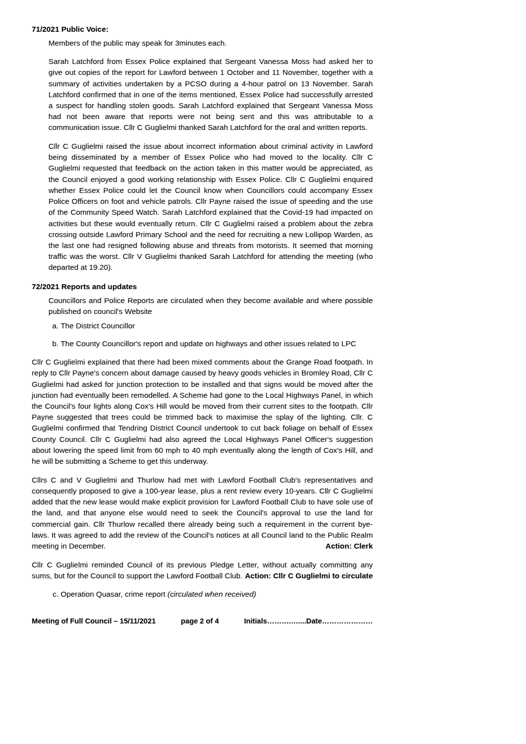71/2021 Public Voice:
Members of the public may speak for 3minutes each.
Sarah Latchford from Essex Police explained that Sergeant Vanessa Moss had asked her to give out copies of the report for Lawford between 1 October and 11 November, together with a summary of activities undertaken by a PCSO during a 4-hour patrol on 13 November. Sarah Latchford confirmed that in one of the items mentioned, Essex Police had successfully arrested a suspect for handling stolen goods. Sarah Latchford explained that Sergeant Vanessa Moss had not been aware that reports were not being sent and this was attributable to a communication issue. Cllr C Guglielmi thanked Sarah Latchford for the oral and written reports.
Cllr C Guglielmi raised the issue about incorrect information about criminal activity in Lawford being disseminated by a member of Essex Police who had moved to the locality. Cllr C Guglielmi requested that feedback on the action taken in this matter would be appreciated, as the Council enjoyed a good working relationship with Essex Police. Cllr C Guglielmi enquired whether Essex Police could let the Council know when Councillors could accompany Essex Police Officers on foot and vehicle patrols. Cllr Payne raised the issue of speeding and the use of the Community Speed Watch. Sarah Latchford explained that the Covid-19 had impacted on activities but these would eventually return. Cllr C Guglielmi raised a problem about the zebra crossing outside Lawford Primary School and the need for recruiting a new Lollipop Warden, as the last one had resigned following abuse and threats from motorists. It seemed that morning traffic was the worst. Cllr V Guglielmi thanked Sarah Latchford for attending the meeting (who departed at 19.20).
72/2021 Reports and updates
Councillors and Police Reports are circulated when they become available and where possible published on council's Website
The District Councillor
The County Councillor's report and update on highways and other issues related to LPC
Cllr C Guglielmi explained that there had been mixed comments about the Grange Road footpath. In reply to Cllr Payne's concern about damage caused by heavy goods vehicles in Bromley Road, Cllr C Guglielmi had asked for junction protection to be installed and that signs would be moved after the junction had eventually been remodelled. A Scheme had gone to the Local Highways Panel, in which the Council's four lights along Cox's Hill would be moved from their current sites to the footpath. Cllr Payne suggested that trees could be trimmed back to maximise the splay of the lighting. Cllr. C Guglielmi confirmed that Tendring District Council undertook to cut back foliage on behalf of Essex County Council. Cllr C Guglielmi had also agreed the Local Highways Panel Officer's suggestion about lowering the speed limit from 60 mph to 40 mph eventually along the length of Cox's Hill, and he will be submitting a Scheme to get this underway.
Cllrs C and V Guglielmi and Thurlow had met with Lawford Football Club's representatives and consequently proposed to give a 100-year lease, plus a rent review every 10-years. Cllr C Guglielmi added that the new lease would make explicit provision for Lawford Football Club to have sole use of the land, and that anyone else would need to seek the Council's approval to use the land for commercial gain. Cllr Thurlow recalled there already being such a requirement in the current bye-laws. It was agreed to add the review of the Council's notices at all Council land to the Public Realm meeting in December. Action: Clerk
Cllr C Guglielmi reminded Council of its previous Pledge Letter, without actually committing any sums, but for the Council to support the Lawford Football Club. Action: Cllr C Guglielmi to circulate
Operation Quasar, crime report (circulated when received)
Meeting of Full Council – 15/11/2021 page 2 of 4 Initials……….…....Date…………………